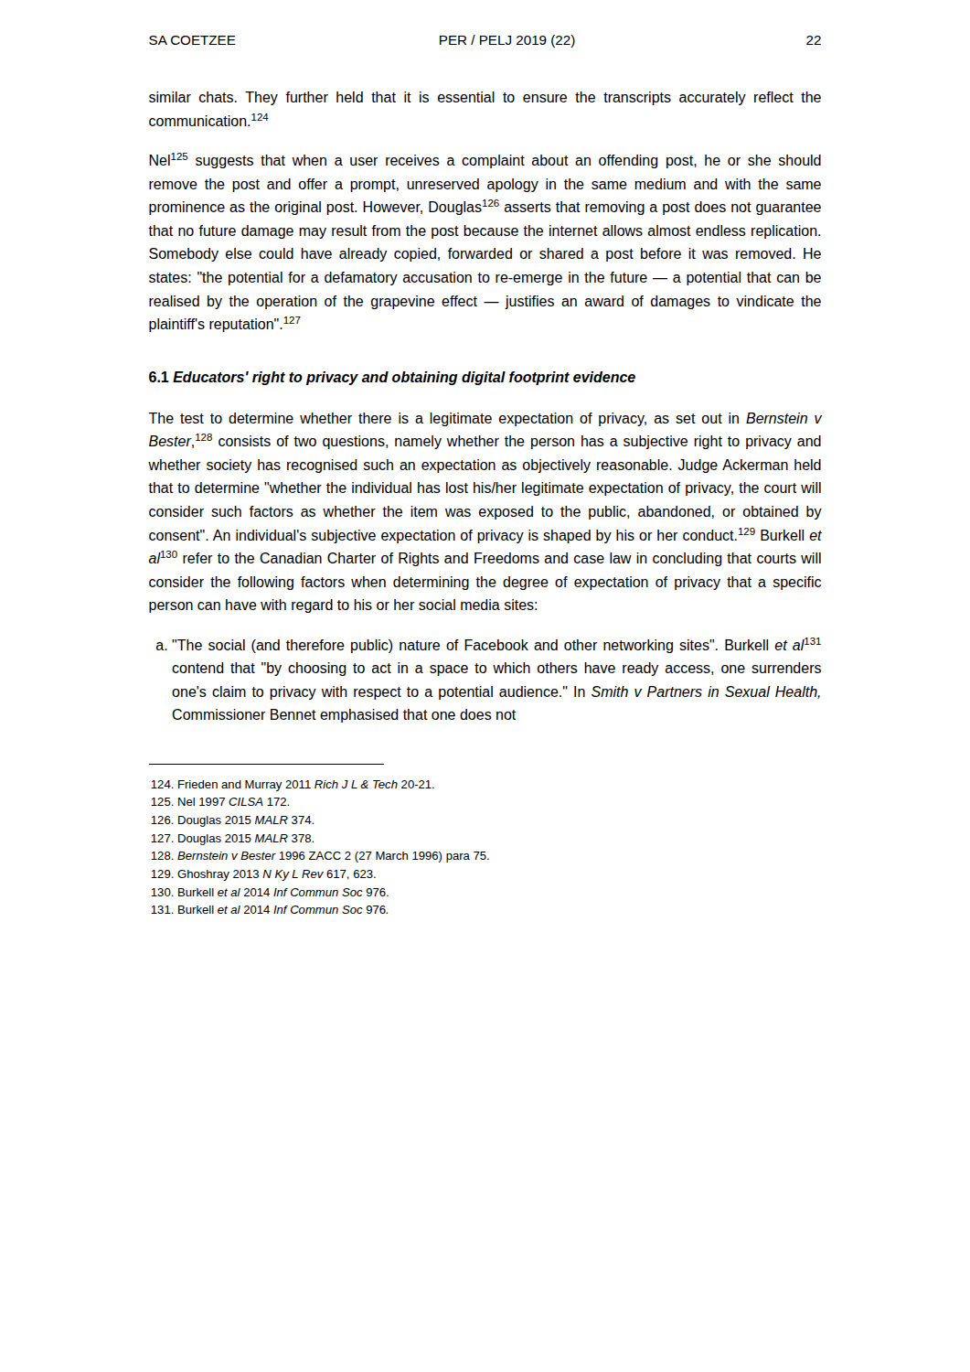SA COETZEE
PER / PELJ 2019 (22)
22
similar chats. They further held that it is essential to ensure the transcripts accurately reflect the communication.124
Nel125 suggests that when a user receives a complaint about an offending post, he or she should remove the post and offer a prompt, unreserved apology in the same medium and with the same prominence as the original post. However, Douglas126 asserts that removing a post does not guarantee that no future damage may result from the post because the internet allows almost endless replication. Somebody else could have already copied, forwarded or shared a post before it was removed. He states: "the potential for a defamatory accusation to re-emerge in the future — a potential that can be realised by the operation of the grapevine effect — justifies an award of damages to vindicate the plaintiff's reputation".127
6.1 Educators' right to privacy and obtaining digital footprint evidence
The test to determine whether there is a legitimate expectation of privacy, as set out in Bernstein v Bester,128 consists of two questions, namely whether the person has a subjective right to privacy and whether society has recognised such an expectation as objectively reasonable. Judge Ackerman held that to determine "whether the individual has lost his/her legitimate expectation of privacy, the court will consider such factors as whether the item was exposed to the public, abandoned, or obtained by consent". An individual's subjective expectation of privacy is shaped by his or her conduct.129 Burkell et al130 refer to the Canadian Charter of Rights and Freedoms and case law in concluding that courts will consider the following factors when determining the degree of expectation of privacy that a specific person can have with regard to his or her social media sites:
"The social (and therefore public) nature of Facebook and other networking sites". Burkell et al131 contend that "by choosing to act in a space to which others have ready access, one surrenders one's claim to privacy with respect to a potential audience." In Smith v Partners in Sexual Health, Commissioner Bennet emphasised that one does not
Frieden and Murray 2011 Rich J L & Tech 20-21.
Nel 1997 CILSA 172.
Douglas 2015 MALR 374.
Douglas 2015 MALR 378.
Bernstein v Bester 1996 ZACC 2 (27 March 1996) para 75.
Ghoshray 2013 N Ky L Rev 617, 623.
Burkell et al 2014 Inf Commun Soc 976.
Burkell et al 2014 Inf Commun Soc 976.